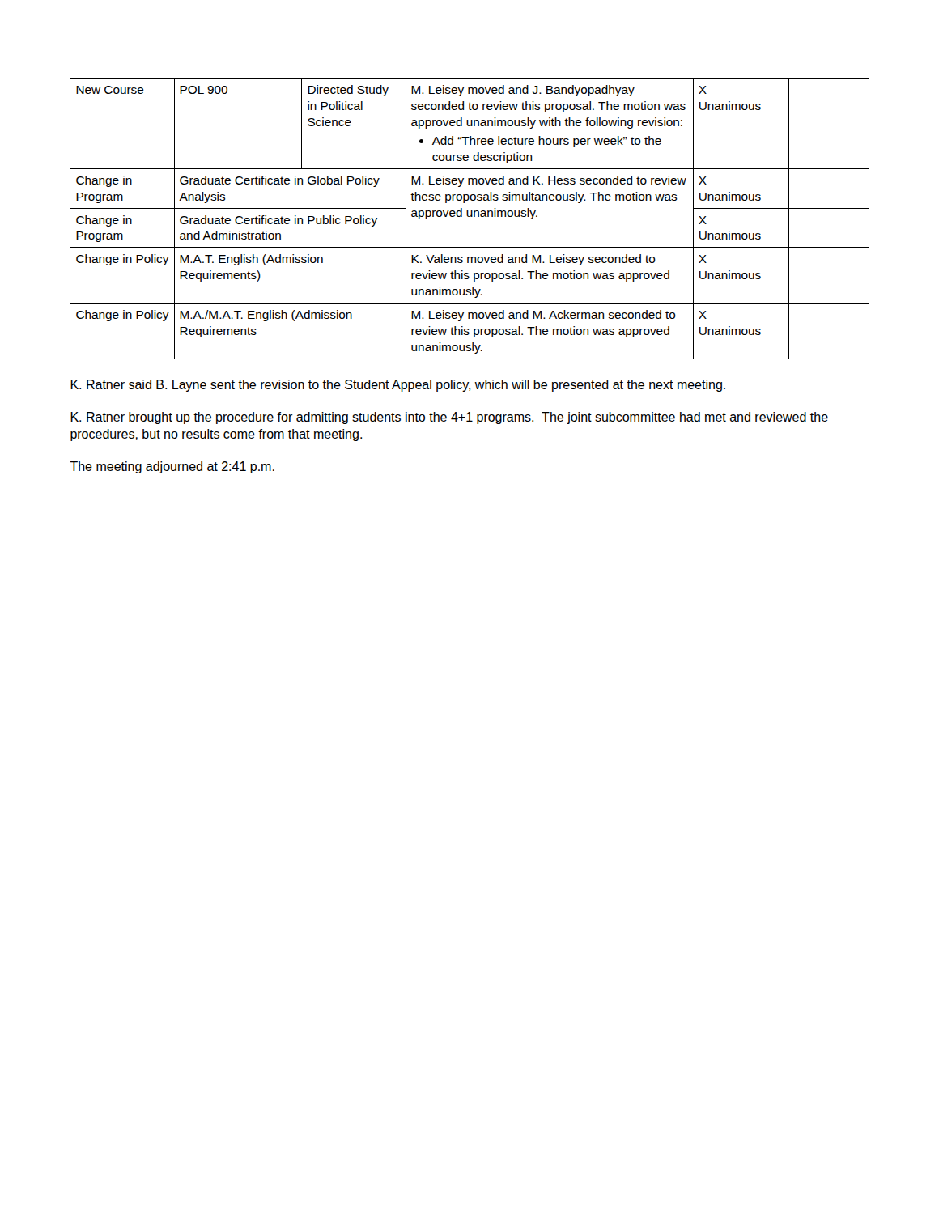| New Course | POL 900 | Directed Study in Political Science | M. Leisey moved and J. Bandyopadhyay seconded to review this proposal. The motion was approved unanimously with the following revision: Add “Three lecture hours per week” to the course description | X Unanimous | |
| Change in Program | Graduate Certificate in Global Policy Analysis | M. Leisey moved and K. Hess seconded to review these proposals simultaneously. The motion was approved unanimously. | X Unanimous | |
| Change in Program | Graduate Certificate in Public Policy and Administration | X Unanimous | |
| Change in Policy | M.A.T. English (Admission Requirements) | K. Valens moved and M. Leisey seconded to review this proposal. The motion was approved unanimously. | X Unanimous | |
| Change in Policy | M.A./M.A.T. English (Admission Requirements | M. Leisey moved and M. Ackerman seconded to review this proposal. The motion was approved unanimously. | X Unanimous | |
K. Ratner said B. Layne sent the revision to the Student Appeal policy, which will be presented at the next meeting.
K. Ratner brought up the procedure for admitting students into the 4+1 programs. The joint subcommittee had met and reviewed the procedures, but no results come from that meeting.
The meeting adjourned at 2:41 p.m.